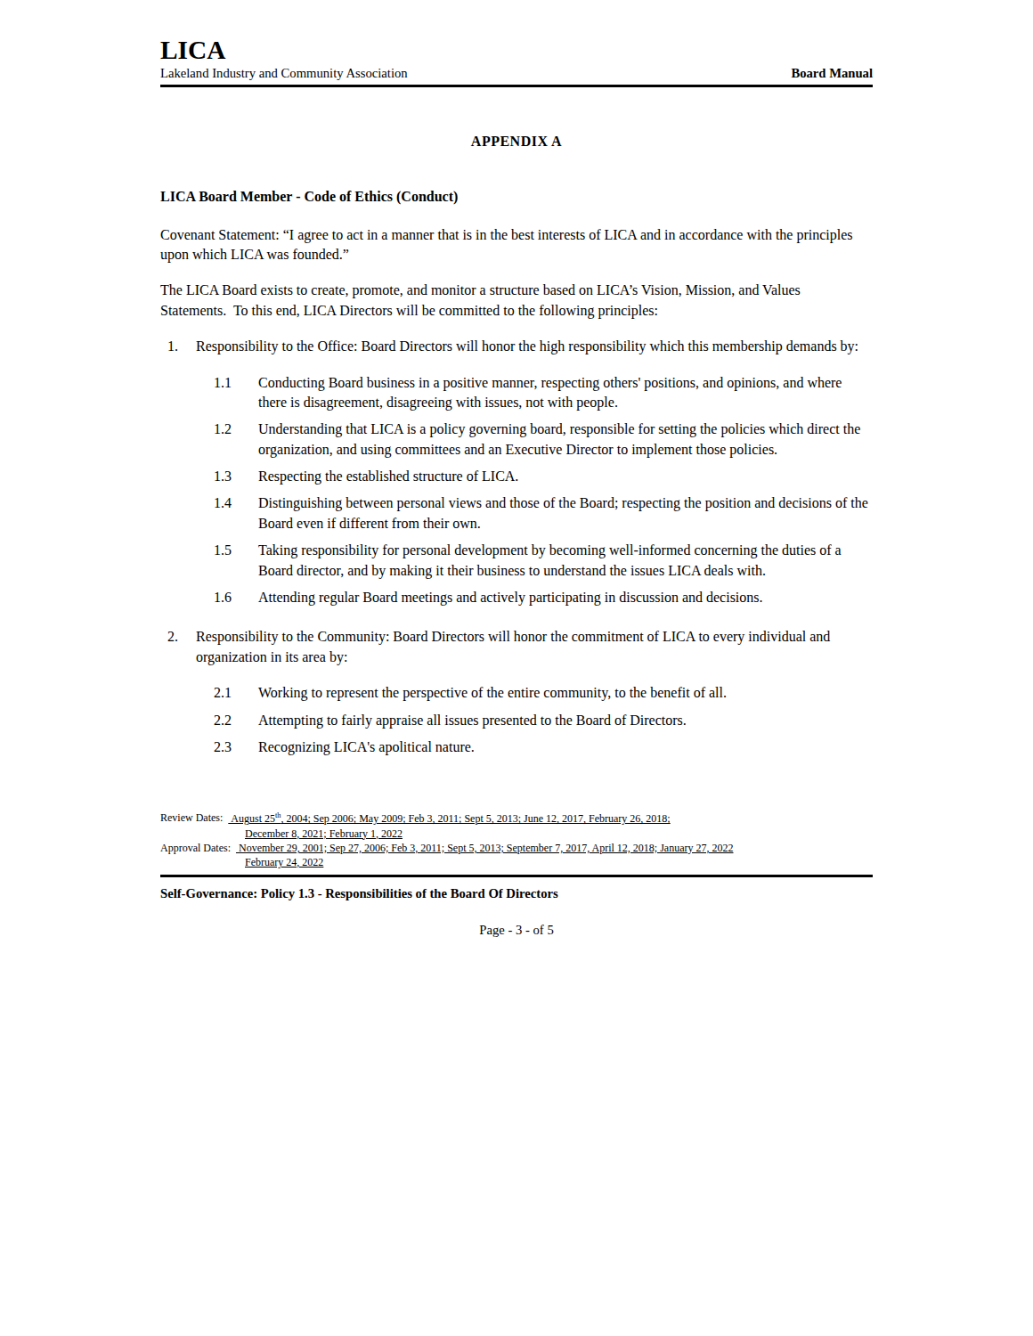LICA
Lakeland Industry and Community Association Board Manual
APPENDIX A
LICA Board Member - Code of Ethics (Conduct)
Covenant Statement: “I agree to act in a manner that is in the best interests of LICA and in accordance with the principles upon which LICA was founded.”
The LICA Board exists to create, promote, and monitor a structure based on LICA’s Vision, Mission, and Values Statements. To this end, LICA Directors will be committed to the following principles:
Responsibility to the Office: Board Directors will honor the high responsibility which this membership demands by:
1.1 Conducting Board business in a positive manner, respecting others' positions, and opinions, and where there is disagreement, disagreeing with issues, not with people.
1.2 Understanding that LICA is a policy governing board, responsible for setting the policies which direct the organization, and using committees and an Executive Director to implement those policies.
1.3 Respecting the established structure of LICA.
1.4 Distinguishing between personal views and those of the Board; respecting the position and decisions of the Board even if different from their own.
1.5 Taking responsibility for personal development by becoming well-informed concerning the duties of a Board director, and by making it their business to understand the issues LICA deals with.
1.6 Attending regular Board meetings and actively participating in discussion and decisions.
Responsibility to the Community: Board Directors will honor the commitment of LICA to every individual and organization in its area by:
2.1 Working to represent the perspective of the entire community, to the benefit of all.
2.2 Attempting to fairly appraise all issues presented to the Board of Directors.
2.3 Recognizing LICA's apolitical nature.
Review Dates: August 25th, 2004; Sep 2006; May 2009; Feb 3, 2011; Sept 5, 2013; June 12, 2017, February 26, 2018;
December 8, 2021; February 1, 2022
Approval Dates: November 29, 2001; Sep 27, 2006; Feb 3, 2011; Sept 5, 2013; September 7, 2017, April 12, 2018; January 27, 2022
February 24, 2022
Self-Governance: Policy 1.3 - Responsibilities of the Board Of Directors
Page - 3 - of 5